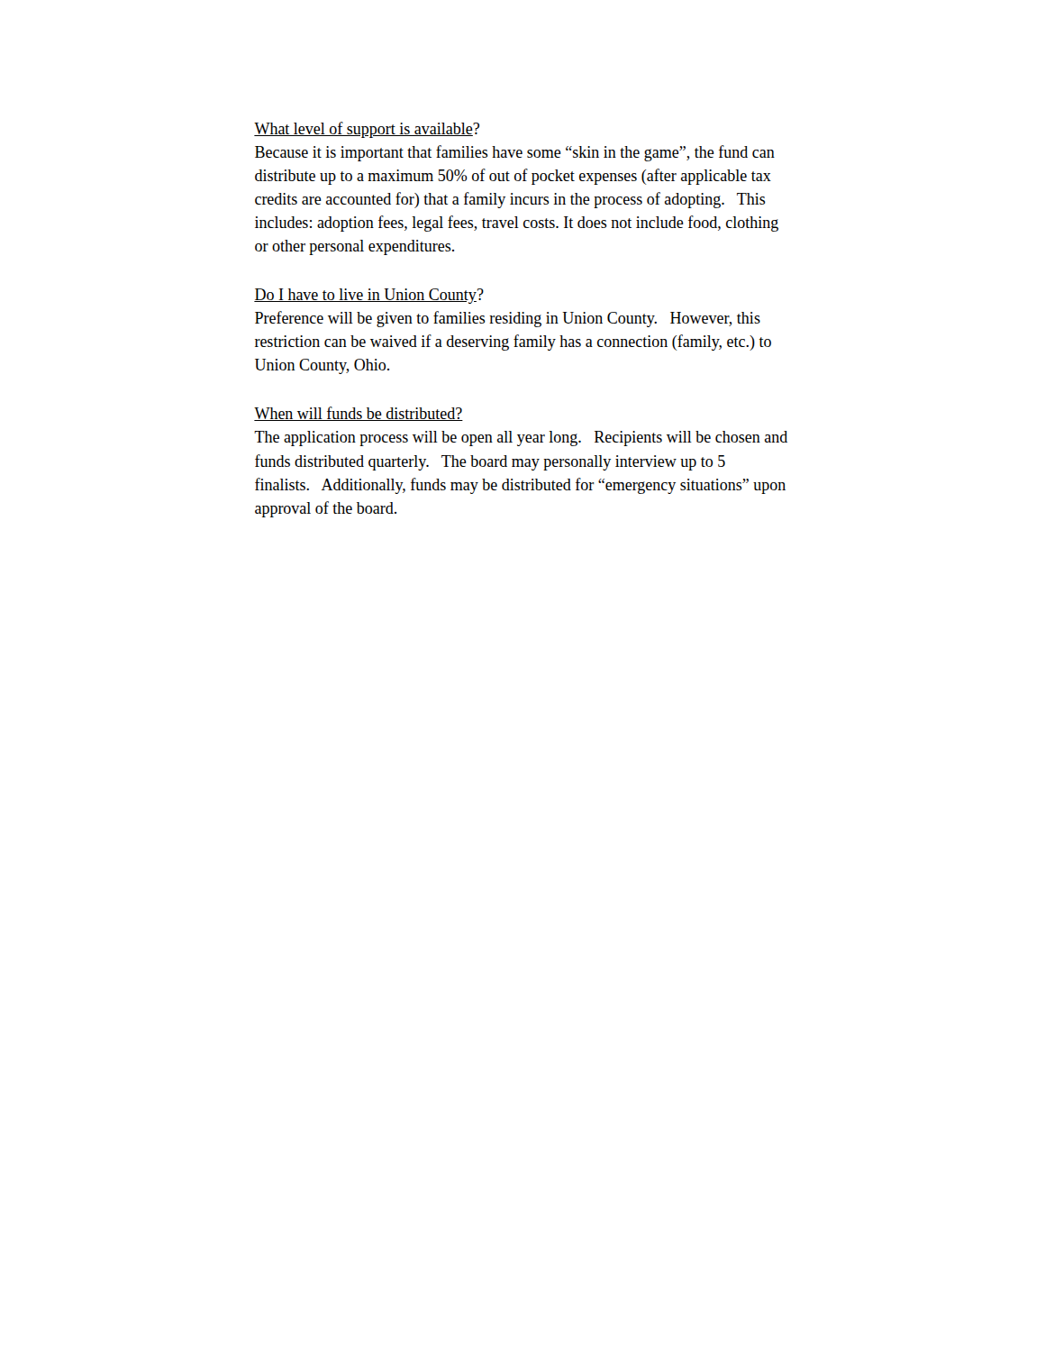What level of support is available?
Because it is important that families have some “skin in the game”, the fund can distribute up to a maximum 50% of out of pocket expenses (after applicable tax credits are accounted for) that a family incurs in the process of adopting. This includes: adoption fees, legal fees, travel costs. It does not include food, clothing or other personal expenditures.
Do I have to live in Union County?
Preference will be given to families residing in Union County. However, this restriction can be waived if a deserving family has a connection (family, etc.) to Union County, Ohio.
When will funds be distributed?
The application process will be open all year long. Recipients will be chosen and funds distributed quarterly. The board may personally interview up to 5 finalists. Additionally, funds may be distributed for “emergency situations” upon approval of the board.